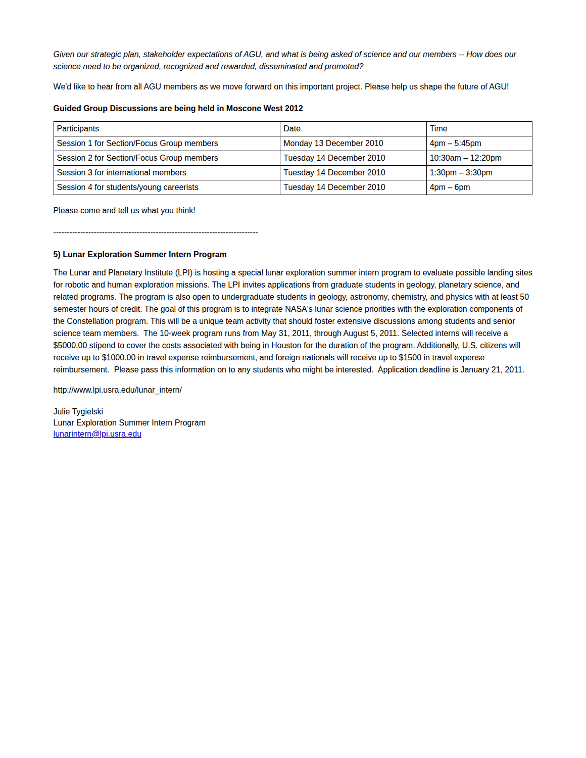Given our strategic plan, stakeholder expectations of AGU, and what is being asked of science and our members -- How does our science need to be organized, recognized and rewarded, disseminated and promoted?
We'd like to hear from all AGU members as we move forward on this important project. Please help us shape the future of AGU!
Guided Group Discussions are being held in Moscone West 2012
| Participants | Date | Time |
| Session 1 for Section/Focus Group members | Monday 13 December 2010 | 4pm – 5:45pm |
| Session 2 for Section/Focus Group members | Tuesday 14 December 2010 | 10:30am – 12:20pm |
| Session 3 for international members | Tuesday 14 December 2010 | 1:30pm – 3:30pm |
| Session 4 for students/young careerists | Tuesday 14 December 2010 | 4pm – 6pm |
Please come and tell us what you think!
----------------------------------------------------------------------------
5) Lunar Exploration Summer Intern Program
The Lunar and Planetary Institute (LPI) is hosting a special lunar exploration summer intern program to evaluate possible landing sites for robotic and human exploration missions. The LPI invites applications from graduate students in geology, planetary science, and related programs. The program is also open to undergraduate students in geology, astronomy, chemistry, and physics with at least 50 semester hours of credit. The goal of this program is to integrate NASA's lunar science priorities with the exploration components of the Constellation program. This will be a unique team activity that should foster extensive discussions among students and senior science team members. The 10-week program runs from May 31, 2011, through August 5, 2011. Selected interns will receive a $5000.00 stipend to cover the costs associated with being in Houston for the duration of the program. Additionally, U.S. citizens will receive up to $1000.00 in travel expense reimbursement, and foreign nationals will receive up to $1500 in travel expense reimbursement. Please pass this information on to any students who might be interested. Application deadline is January 21, 2011.
http://www.lpi.usra.edu/lunar_intern/
Julie Tygielski
Lunar Exploration Summer Intern Program
lunarintern@lpi.usra.edu